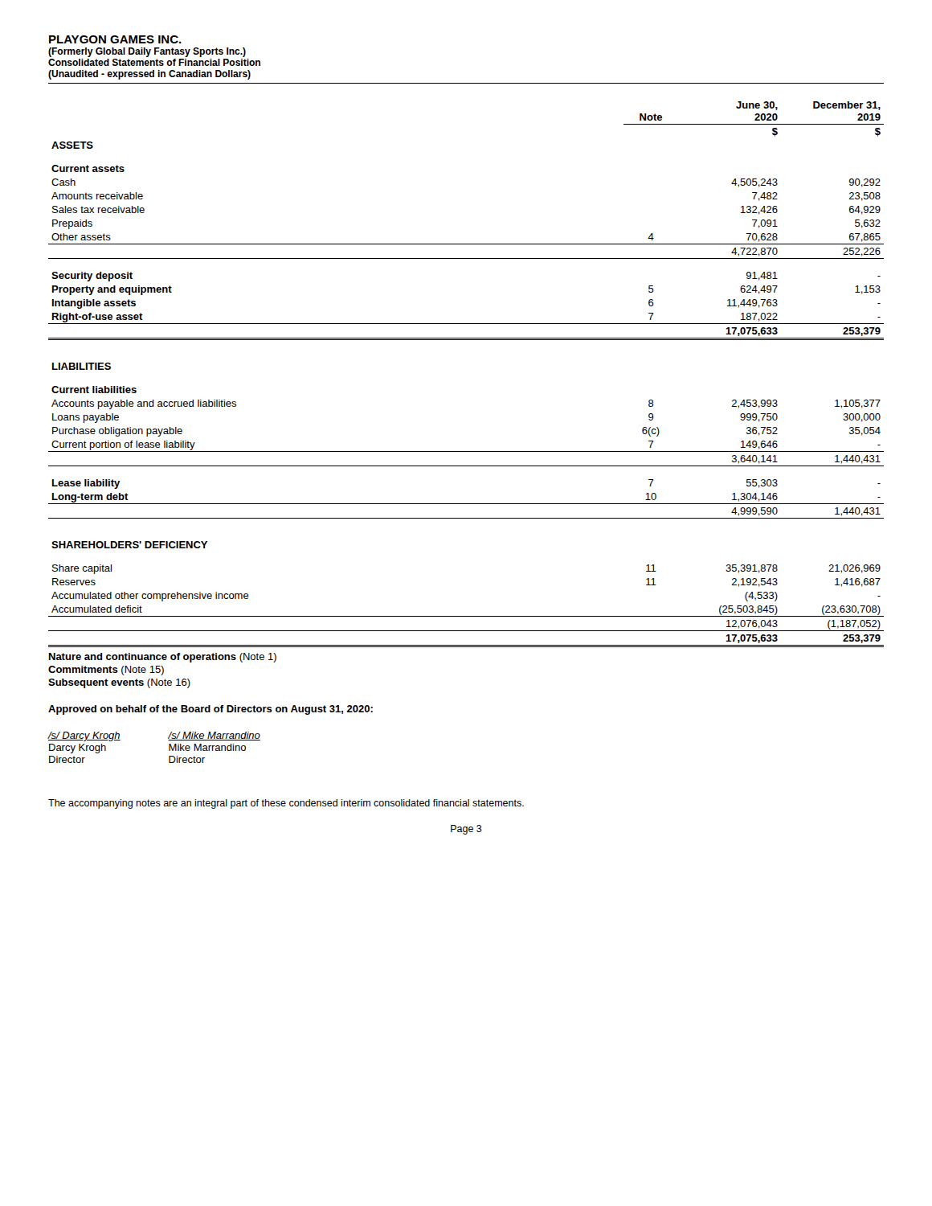PLAYGON GAMES INC.
(Formerly Global Daily Fantasy Sports Inc.)
Consolidated Statements of Financial Position
(Unaudited - expressed in Canadian Dollars)
| | Note | June 30, 2020 | December 31, 2019 |
| | | $ | $ |
| ASSETS | | | |
| Current assets | | | |
| Cash | | 4,505,243 | 90,292 |
| Amounts receivable | | 7,482 | 23,508 |
| Sales tax receivable | | 132,426 | 64,929 |
| Prepaids | | 7,091 | 5,632 |
| Other assets | 4 | 70,628 | 67,865 |
| | | 4,722,870 | 252,226 |
| Security deposit | | 91,481 | - |
| Property and equipment | 5 | 624,497 | 1,153 |
| Intangible assets | 6 | 11,449,763 | - |
| Right-of-use asset | 7 | 187,022 | - |
| | | 17,075,633 | 253,379 |
| LIABILITIES | | | |
| Current liabilities | | | |
| Accounts payable and accrued liabilities | 8 | 2,453,993 | 1,105,377 |
| Loans payable | 9 | 999,750 | 300,000 |
| Purchase obligation payable | 6(c) | 36,752 | 35,054 |
| Current portion of lease liability | 7 | 149,646 | - |
| | | 3,640,141 | 1,440,431 |
| Lease liability | 7 | 55,303 | - |
| Long-term debt | 10 | 1,304,146 | - |
| | | 4,999,590 | 1,440,431 |
| SHAREHOLDERS' DEFICIENCY | | | |
| Share capital | 11 | 35,391,878 | 21,026,969 |
| Reserves | 11 | 2,192,543 | 1,416,687 |
| Accumulated other comprehensive income | | (4,533) | - |
| Accumulated deficit | | (25,503,845) | (23,630,708) |
| | | 12,076,043 | (1,187,052) |
| | | 17,075,633 | 253,379 |
Nature and continuance of operations (Note 1)
Commitments (Note 15)
Subsequent events (Note 16)
Approved on behalf of the Board of Directors on August 31, 2020:
| /s/ Darcy Krogh | /s/ Mike Marrandino |
| Darcy Krogh | Mike Marrandino |
| Director | Director |
The accompanying notes are an integral part of these condensed interim consolidated financial statements.
Page 3